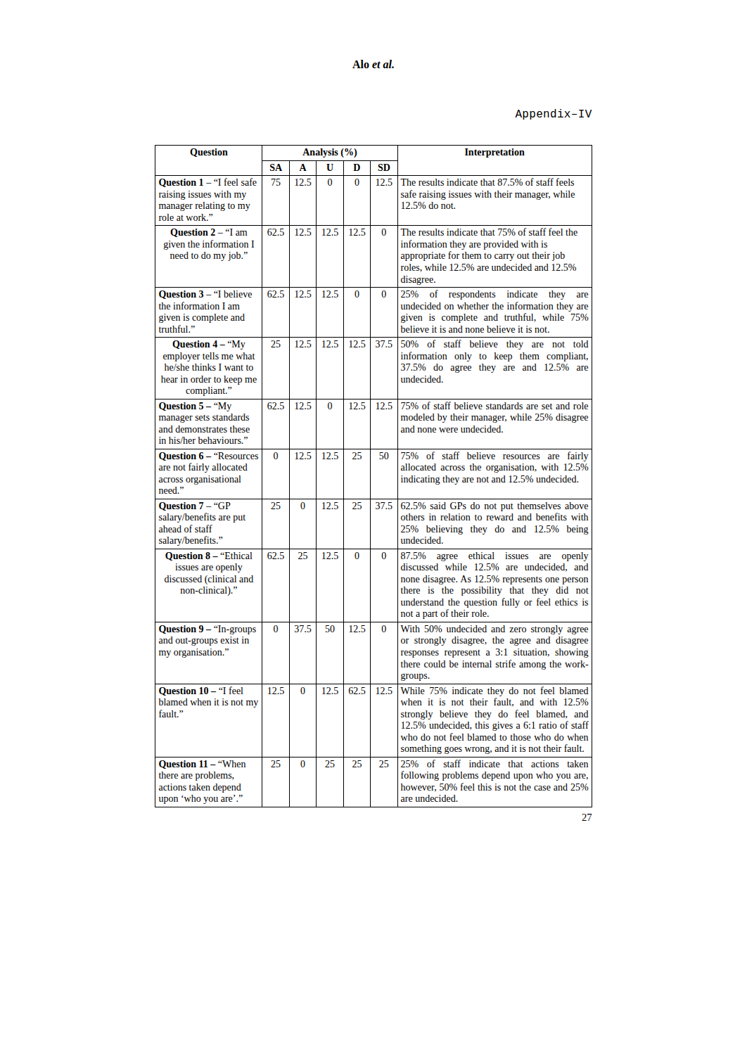Alo et al.
Appendix–IV
| Question | Analysis (%) | Interpretation |
| --- | --- | --- |
| SA | A | U | D | SD |
| Question 1 – “I feel safe raising issues with my manager relating to my role at work.” | 75 | 12.5 | 0 | 0 | 12.5 | The results indicate that 87.5% of staff feels safe raising issues with their manager, while 12.5% do not. |
| Question 2 – “I am given the information I need to do my job.” | 62.5 | 12.5 | 12.5 | 12.5 | 0 | The results indicate that 75% of staff feel the information they are provided with is appropriate for them to carry out their job roles, while 12.5% are undecided and 12.5% disagree. |
| Question 3 – “I believe the information I am given is complete and truthful.” | 62.5 | 12.5 | 12.5 | 0 | 0 | 25% of respondents indicate they are undecided on whether the information they are given is complete and truthful, while 75% believe it is and none believe it is not. |
| Question 4 – “My employer tells me what he/she thinks I want to hear in order to keep me compliant.” | 25 | 12.5 | 12.5 | 12.5 | 37.5 | 50% of staff believe they are not told information only to keep them compliant, 37.5% do agree they are and 12.5% are undecided. |
| Question 5 – “My manager sets standards and demonstrates these in his/her behaviours.” | 62.5 | 12.5 | 0 | 12.5 | 12.5 | 75% of staff believe standards are set and role modeled by their manager, while 25% disagree and none were undecided. |
| Question 6 – “Resources are not fairly allocated across organisational need.” | 0 | 12.5 | 12.5 | 25 | 50 | 75% of staff believe resources are fairly allocated across the organisation, with 12.5% indicating they are not and 12.5% undecided. |
| Question 7 – “GP salary/benefits are put ahead of staff salary/benefits.” | 25 | 0 | 12.5 | 25 | 37.5 | 62.5% said GPs do not put themselves above others in relation to reward and benefits with 25% believing they do and 12.5% being undecided. |
| Question 8 – “Ethical issues are openly discussed (clinical and non-clinical).” | 62.5 | 25 | 12.5 | 0 | 0 | 87.5% agree ethical issues are openly discussed while 12.5% are undecided, and none disagree. As 12.5% represents one person there is the possibility that they did not understand the question fully or feel ethics is not a part of their role. |
| Question 9 – “In-groups and out-groups exist in my organisation.” | 0 | 37.5 | 50 | 12.5 | 0 | With 50% undecided and zero strongly agree or strongly disagree, the agree and disagree responses represent a 3:1 situation, showing there could be internal strife among the work-groups. |
| Question 10 – “I feel blamed when it is not my fault.” | 12.5 | 0 | 12.5 | 62.5 | 12.5 | While 75% indicate they do not feel blamed when it is not their fault, and with 12.5% strongly believe they do feel blamed, and 12.5% undecided, this gives a 6:1 ratio of staff who do not feel blamed to those who do when something goes wrong, and it is not their fault. |
| Question 11 – “When there are problems, actions taken depend upon ‘who you are’.” | 25 | 0 | 25 | 25 | 25 | 25% of staff indicate that actions taken following problems depend upon who you are, however, 50% feel this is not the case and 25% are undecided. |
27